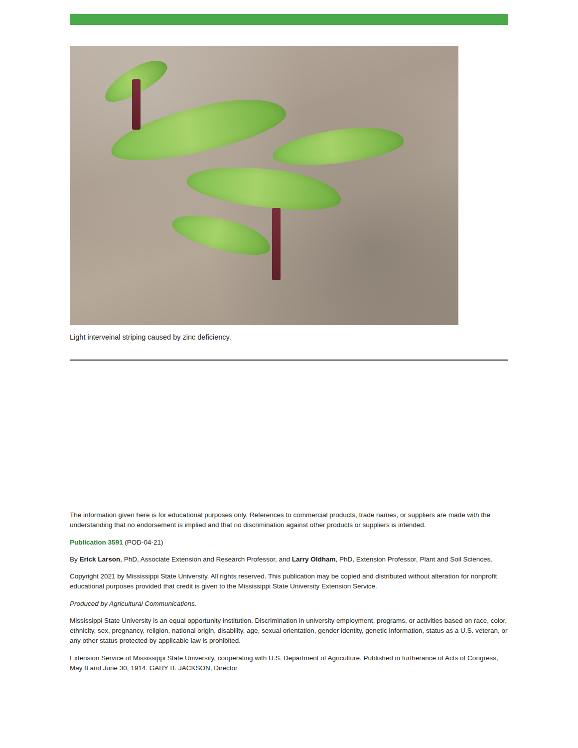Light interveinal striping caused by zinc deficiency.
The information given here is for educational purposes only. References to commercial products, trade names, or suppliers are made with the understanding that no endorsement is implied and that no discrimination against other products or suppliers is intended.
Publication 3591 (POD-04-21)
By Erick Larson, PhD, Associate Extension and Research Professor, and Larry Oldham, PhD, Extension Professor, Plant and Soil Sciences.
Copyright 2021 by Mississippi State University. All rights reserved. This publication may be copied and distributed without alteration for nonprofit educational purposes provided that credit is given to the Mississippi State University Extension Service.
Produced by Agricultural Communications.
Mississippi State University is an equal opportunity institution. Discrimination in university employment, programs, or activities based on race, color, ethnicity, sex, pregnancy, religion, national origin, disability, age, sexual orientation, gender identity, genetic information, status as a U.S. veteran, or any other status protected by applicable law is prohibited.
Extension Service of Mississippi State University, cooperating with U.S. Department of Agriculture. Published in furtherance of Acts of Congress, May 8 and June 30, 1914. GARY B. JACKSON, Director